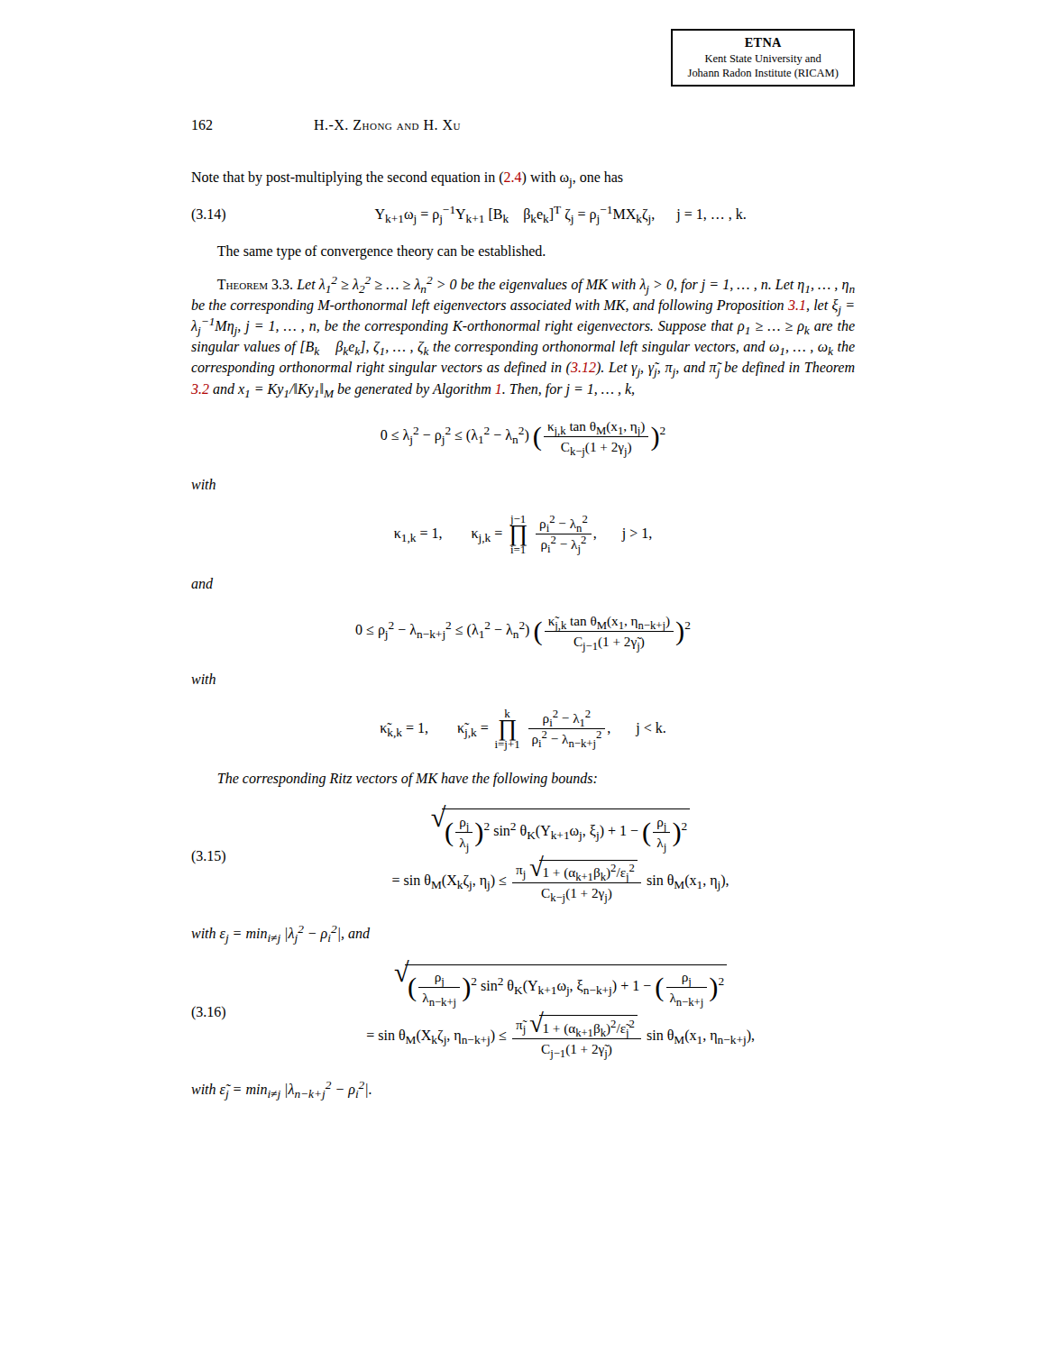ETNA
Kent State University and
Johann Radon Institute (RICAM)
162 H.-X. Zhong and H. Xu
Note that by post-multiplying the second equation in (2.4) with ωj, one has
(3.14)
Yk+1ωj = ρj−1Yk+1 [Bk βkek]T ζj = ρj−1MXkζj, j = 1, … , k.
The same type of convergence theory can be established.
Theorem 3.3. Let λ12 ≥ λ22 ≥ … ≥ λn2 > 0 be the eigenvalues of MK with λj > 0, for j = 1, … , n. Let η1, … , ηn be the corresponding M-orthonormal left eigenvectors associated with MK, and following Proposition 3.1, let ξj = λj−1Mηj, j = 1, … , n, be the corresponding K-orthonormal right eigenvectors. Suppose that ρ1 ≥ … ≥ ρk are the singular values of [Bk βkek], ζ1, … , ζk the corresponding orthonormal left singular vectors, and ω1, … , ωk the corresponding orthonormal right singular vectors as defined in (3.12). Let γj, γ̃j, πj, and π̃j be defined in Theorem 3.2 and x1 = Ky1/‖Ky1‖M be generated by Algorithm 1. Then, for j = 1, … , k,
0 ≤ λj2 − ρj2 ≤ (λ12 − λn2) (κj,k tan θM(x1, ηj) Ck−j(1 + 2γj))2
with
κ1,k = 1, κj,k = j−1∏i=1 ρi2 − λn2 ρi2 − λj2, j > 1,
and
0 ≤ ρj2 − λn−k+j2 ≤ (λ12 − λn2) (κ̃j,k tan θM(x1, ηn−k+j) Cj−1(1 + 2γ̃j))2
with
κ̃k,k = 1, κ̃j,k = k∏i=j+1 ρi2 − λ12 ρi2 − λn−k+j2, j < k.
The corresponding Ritz vectors of MK have the following bounds:
(3.15)
(ρj λj)2 sin2 θK(Yk+1ωj, ξj) + 1 − (ρj λj)2
= sin θM(Xkζj, ηj) ≤ πj 1 + (αk+1βk)2/εj2 Ck−j(1 + 2γj) sin θM(x1, ηj),
with εj = mini≠j |λj2 − ρi2|, and
(3.16)
(ρj λn−k+j)2 sin2 θK(Yk+1ωj, ξn−k+j) + 1 − (ρj λn−k+j)2
= sin θM(Xkζj, ηn−k+j) ≤ π̃j 1 + (αk+1βk)2/ε̃j2 Cj−1(1 + 2γ̃j) sin θM(x1, ηn−k+j),
with ε̃j = mini≠j |λn−k+j2 − ρi2|.